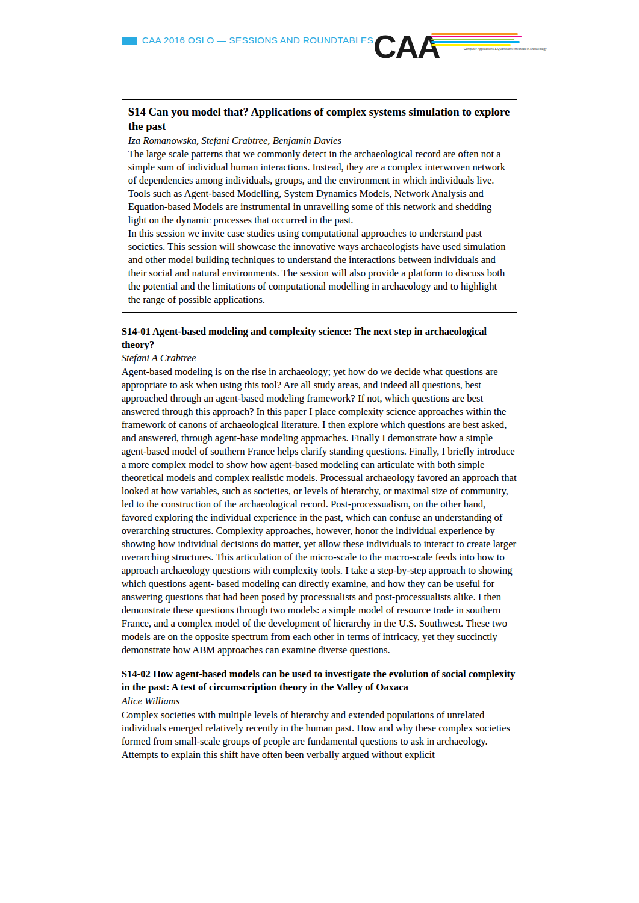CAA 2016 OSLO — SESSIONS AND ROUNDTABLES
CAA Computer Applications & Quantitative Methods in Archaeology
S14 Can you model that? Applications of complex systems simulation to explore the past
Iza Romanowska, Stefani Crabtree, Benjamin Davies
The large scale patterns that we commonly detect in the archaeological record are often not a simple sum of individual human interactions. Instead, they are a complex interwoven network of dependencies among individuals, groups, and the environment in which individuals live. Tools such as Agent-based Modelling, System Dynamics Models, Network Analysis and Equation-based Models are instrumental in unravelling some of this network and shedding light on the dynamic processes that occurred in the past.
In this session we invite case studies using computational approaches to understand past societies. This session will showcase the innovative ways archaeologists have used simulation and other model building techniques to understand the interactions between individuals and their social and natural environments. The session will also provide a platform to discuss both the potential and the limitations of computational modelling in archaeology and to highlight the range of possible applications.
S14-01 Agent-based modeling and complexity science: The next step in archaeological theory?
Stefani A Crabtree
Agent-based modeling is on the rise in archaeology; yet how do we decide what questions are appropriate to ask when using this tool? Are all study areas, and indeed all questions, best approached through an agent-based modeling framework? If not, which questions are best answered through this approach? In this paper I place complexity science approaches within the framework of canons of archaeological literature. I then explore which questions are best asked, and answered, through agent-base modeling approaches. Finally I demonstrate how a simple agent-based model of southern France helps clarify standing questions. Finally, I briefly introduce a more complex model to show how agent-based modeling can articulate with both simple theoretical models and complex realistic models. Processual archaeology favored an approach that looked at how variables, such as societies, or levels of hierarchy, or maximal size of community, led to the construction of the archaeological record. Post-processualism, on the other hand, favored exploring the individual experience in the past, which can confuse an understanding of overarching structures. Complexity approaches, however, honor the individual experience by showing how individual decisions do matter, yet allow these individuals to interact to create larger overarching structures. This articulation of the micro-scale to the macro-scale feeds into how to approach archaeology questions with complexity tools. I take a step-by-step approach to showing which questions agent- based modeling can directly examine, and how they can be useful for answering questions that had been posed by processualists and post-processualists alike. I then demonstrate these questions through two models: a simple model of resource trade in southern France, and a complex model of the development of hierarchy in the U.S. Southwest. These two models are on the opposite spectrum from each other in terms of intricacy, yet they succinctly demonstrate how ABM approaches can examine diverse questions.
S14-02 How agent-based models can be used to investigate the evolution of social complexity in the past: A test of circumscription theory in the Valley of Oaxaca
Alice Williams
Complex societies with multiple levels of hierarchy and extended populations of unrelated individuals emerged relatively recently in the human past. How and why these complex societies formed from small-scale groups of people are fundamental questions to ask in archaeology. Attempts to explain this shift have often been verbally argued without explicit